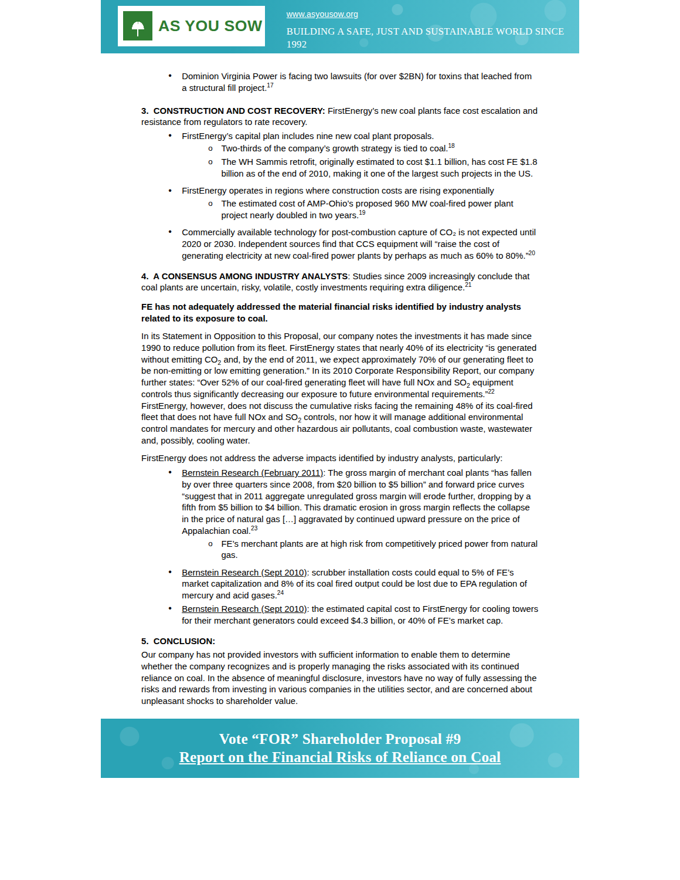AS YOU SOW
www.asyousow.org
BUILDING A SAFE, JUST AND SUSTAINABLE WORLD SINCE 1992
Dominion Virginia Power is facing two lawsuits (for over $2BN) for toxins that leached from a structural fill project.17
3. CONSTRUCTION AND COST RECOVERY: FirstEnergy’s new coal plants face cost escalation and resistance from regulators to rate recovery.
FirstEnergy’s capital plan includes nine new coal plant proposals.
Two-thirds of the company’s growth strategy is tied to coal.18
The WH Sammis retrofit, originally estimated to cost $1.1 billion, has cost FE $1.8 billion as of the end of 2010, making it one of the largest such projects in the US.
FirstEnergy operates in regions where construction costs are rising exponentially
The estimated cost of AMP-Ohio’s proposed 960 MW coal-fired power plant project nearly doubled in two years.19
Commercially available technology for post-combustion capture of CO₂ is not expected until 2020 or 2030. Independent sources find that CCS equipment will “raise the cost of generating electricity at new coal-fired power plants by perhaps as much as 60% to 80%.”20
4. A CONSENSUS AMONG INDUSTRY ANALYSTS: Studies since 2009 increasingly conclude that coal plants are uncertain, risky, volatile, costly investments requiring extra diligence.21
FE has not adequately addressed the material financial risks identified by industry analysts related to its exposure to coal.
In its Statement in Opposition to this Proposal, our company notes the investments it has made since 1990 to reduce pollution from its fleet. FirstEnergy states that nearly 40% of its electricity “is generated without emitting CO2 and, by the end of 2011, we expect approximately 70% of our generating fleet to be non-emitting or low emitting generation.” In its 2010 Corporate Responsibility Report, our company further states: “Over 52% of our coal-fired generating fleet will have full NOx and SO2 equipment controls thus significantly decreasing our exposure to future environmental requirements.”22 FirstEnergy, however, does not discuss the cumulative risks facing the remaining 48% of its coal-fired fleet that does not have full NOx and SO2 controls, nor how it will manage additional environmental control mandates for mercury and other hazardous air pollutants, coal combustion waste, wastewater and, possibly, cooling water.
FirstEnergy does not address the adverse impacts identified by industry analysts, particularly:
Bernstein Research (February 2011): The gross margin of merchant coal plants “has fallen by over three quarters since 2008, from $20 billion to $5 billion” and forward price curves “suggest that in 2011 aggregate unregulated gross margin will erode further, dropping by a fifth from $5 billion to $4 billion. This dramatic erosion in gross margin reflects the collapse in the price of natural gas […] aggravated by continued upward pressure on the price of Appalachian coal.23
FE’s merchant plants are at high risk from competitively priced power from natural gas.
Bernstein Research (Sept 2010): scrubber installation costs could equal to 5% of FE’s market capitalization and 8% of its coal fired output could be lost due to EPA regulation of mercury and acid gases.24
Bernstein Research (Sept 2010): the estimated capital cost to FirstEnergy for cooling towers for their merchant generators could exceed $4.3 billion, or 40% of FE’s market cap.
5. CONCLUSION:
Our company has not provided investors with sufficient information to enable them to determine whether the company recognizes and is properly managing the risks associated with its continued reliance on coal. In the absence of meaningful disclosure, investors have no way of fully assessing the risks and rewards from investing in various companies in the utilities sector, and are concerned about unpleasant shocks to shareholder value.
Vote “FOR” Shareholder Proposal #9
Report on the Financial Risks of Reliance on Coal